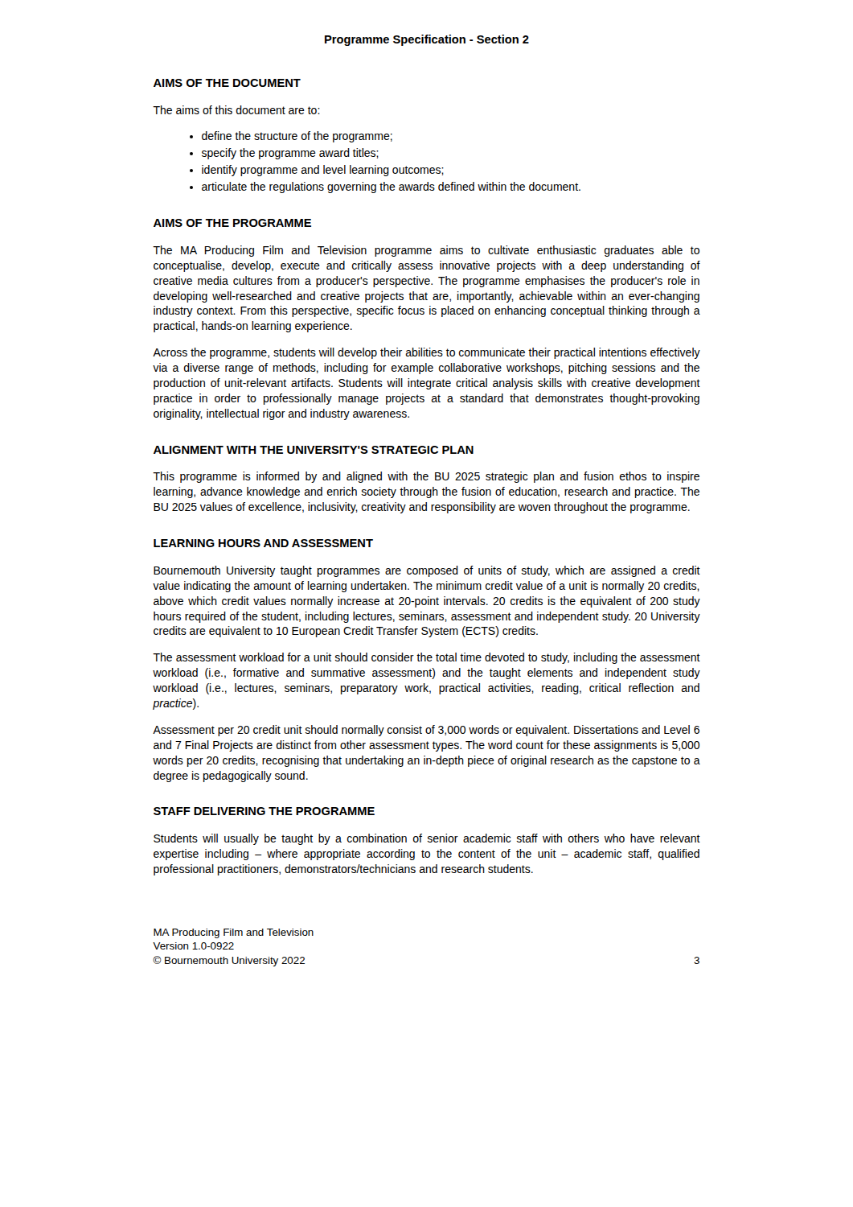Programme Specification - Section 2
Aims of the Document
The aims of this document are to:
define the structure of the programme;
specify the programme award titles;
identify programme and level learning outcomes;
articulate the regulations governing the awards defined within the document.
Aims of the Programme
The MA Producing Film and Television programme aims to cultivate enthusiastic graduates able to conceptualise, develop, execute and critically assess innovative projects with a deep understanding of creative media cultures from a producer's perspective. The programme emphasises the producer's role in developing well-researched and creative projects that are, importantly, achievable within an ever-changing industry context. From this perspective, specific focus is placed on enhancing conceptual thinking through a practical, hands-on learning experience.
Across the programme, students will develop their abilities to communicate their practical intentions effectively via a diverse range of methods, including for example collaborative workshops, pitching sessions and the production of unit-relevant artifacts. Students will integrate critical analysis skills with creative development practice in order to professionally manage projects at a standard that demonstrates thought-provoking originality, intellectual rigor and industry awareness.
Alignment with the University's Strategic Plan
This programme is informed by and aligned with the BU 2025 strategic plan and fusion ethos to inspire learning, advance knowledge and enrich society through the fusion of education, research and practice. The BU 2025 values of excellence, inclusivity, creativity and responsibility are woven throughout the programme.
Learning Hours and Assessment
Bournemouth University taught programmes are composed of units of study, which are assigned a credit value indicating the amount of learning undertaken. The minimum credit value of a unit is normally 20 credits, above which credit values normally increase at 20-point intervals. 20 credits is the equivalent of 200 study hours required of the student, including lectures, seminars, assessment and independent study. 20 University credits are equivalent to 10 European Credit Transfer System (ECTS) credits.
The assessment workload for a unit should consider the total time devoted to study, including the assessment workload (i.e., formative and summative assessment) and the taught elements and independent study workload (i.e., lectures, seminars, preparatory work, practical activities, reading, critical reflection and practice).
Assessment per 20 credit unit should normally consist of 3,000 words or equivalent. Dissertations and Level 6 and 7 Final Projects are distinct from other assessment types. The word count for these assignments is 5,000 words per 20 credits, recognising that undertaking an in-depth piece of original research as the capstone to a degree is pedagogically sound.
Staff Delivering the Programme
Students will usually be taught by a combination of senior academic staff with others who have relevant expertise including – where appropriate according to the content of the unit – academic staff, qualified professional practitioners, demonstrators/technicians and research students.
MA Producing Film and Television
Version 1.0-0922
© Bournemouth University 2022
3